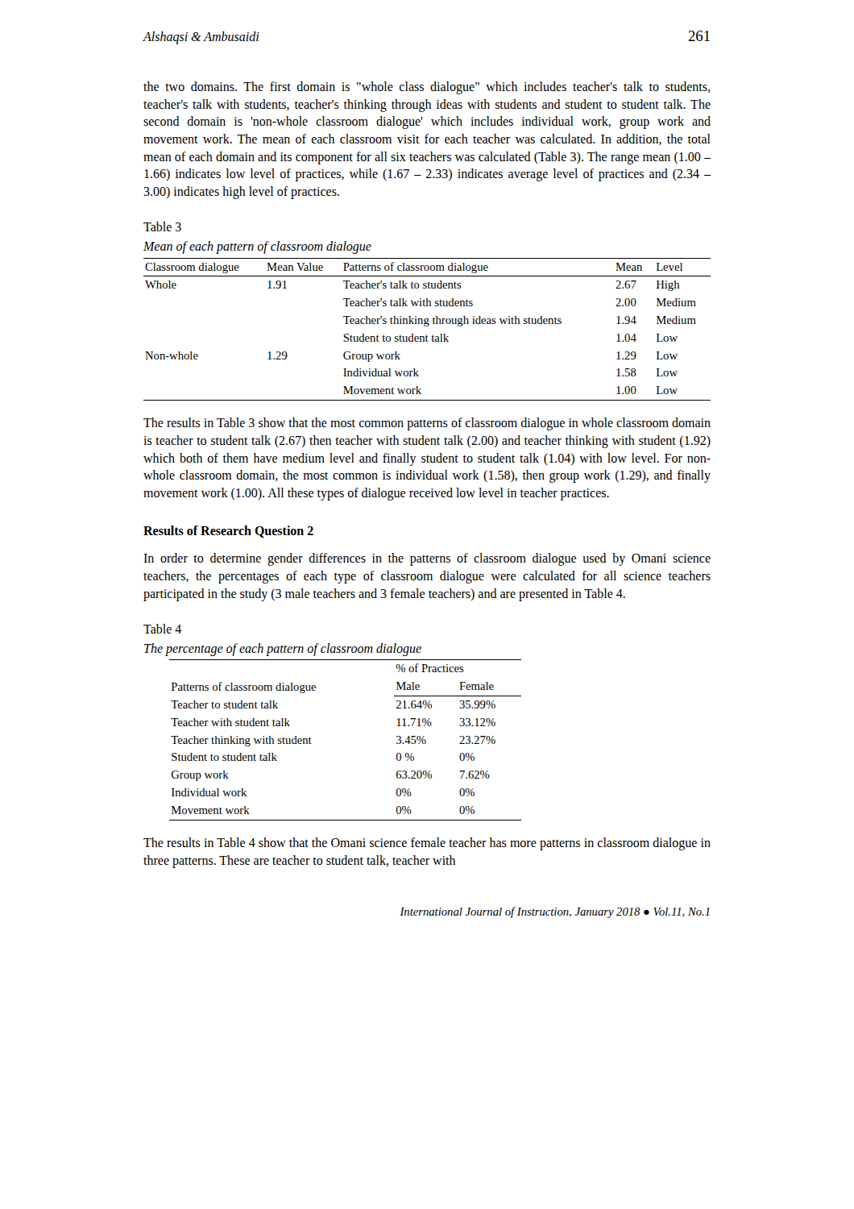Alshaqsi & Ambusaidi 261
the two domains. The first domain is "whole class dialogue" which includes teacher's talk to students, teacher's talk with students, teacher's thinking through ideas with students and student to student talk. The second domain is 'non-whole classroom dialogue' which includes individual work, group work and movement work. The mean of each classroom visit for each teacher was calculated. In addition, the total mean of each domain and its component for all six teachers was calculated (Table 3). The range mean (1.00 – 1.66) indicates low level of practices, while (1.67 – 2.33) indicates average level of practices and (2.34 – 3.00) indicates high level of practices.
Table 3
Mean of each pattern of classroom dialogue
| Classroom dialogue | Mean Value | Patterns of classroom dialogue | Mean | Level |
| --- | --- | --- | --- | --- |
| Whole | 1.91 | Teacher's talk to students | 2.67 | High |
| | | Teacher's talk with students | 2.00 | Medium |
| | | Teacher's thinking through ideas with students | 1.94 | Medium |
| | | Student to student talk | 1.04 | Low |
| Non-whole | 1.29 | Group work | 1.29 | Low |
| | | Individual work | 1.58 | Low |
| | | Movement work | 1.00 | Low |
The results in Table 3 show that the most common patterns of classroom dialogue in whole classroom domain is teacher to student talk (2.67) then teacher with student talk (2.00) and teacher thinking with student (1.92) which both of them have medium level and finally student to student talk (1.04) with low level. For non-whole classroom domain, the most common is individual work (1.58), then group work (1.29), and finally movement work (1.00). All these types of dialogue received low level in teacher practices.
Results of Research Question 2
In order to determine gender differences in the patterns of classroom dialogue used by Omani science teachers, the percentages of each type of classroom dialogue were calculated for all science teachers participated in the study (3 male teachers and 3 female teachers) and are presented in Table 4.
Table 4
The percentage of each pattern of classroom dialogue
| Patterns of classroom dialogue | % of Practices |
| --- | --- |
| Male | Female |
| Teacher to student talk | 21.64% | 35.99% |
| Teacher with student talk | 11.71% | 33.12% |
| Teacher thinking with student | 3.45% | 23.27% |
| Student to student talk | 0 % | 0% |
| Group work | 63.20% | 7.62% |
| Individual work | 0% | 0% |
| Movement work | 0% | 0% |
The results in Table 4 show that the Omani science female teacher has more patterns in classroom dialogue in three patterns. These are teacher to student talk, teacher with
International Journal of Instruction, January 2018 ● Vol.11, No.1